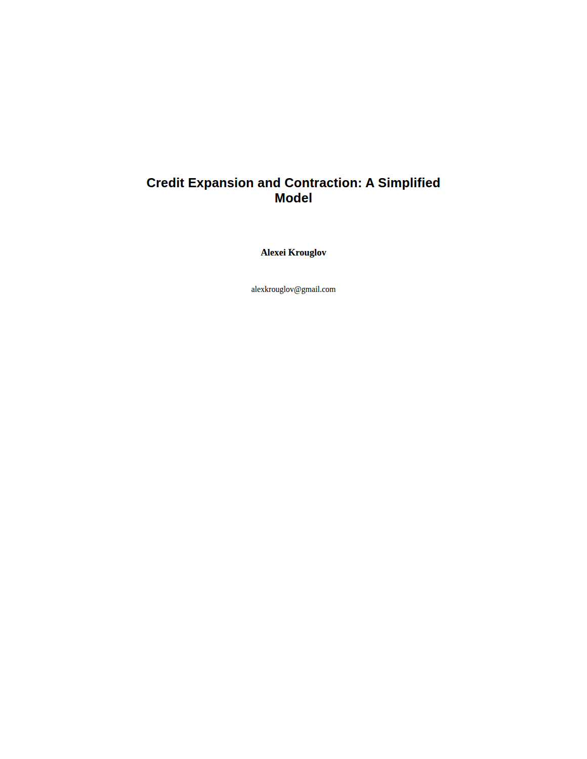Credit Expansion and Contraction: A Simplified Model
Alexei Krouglov
alexkrouglov@gmail.com